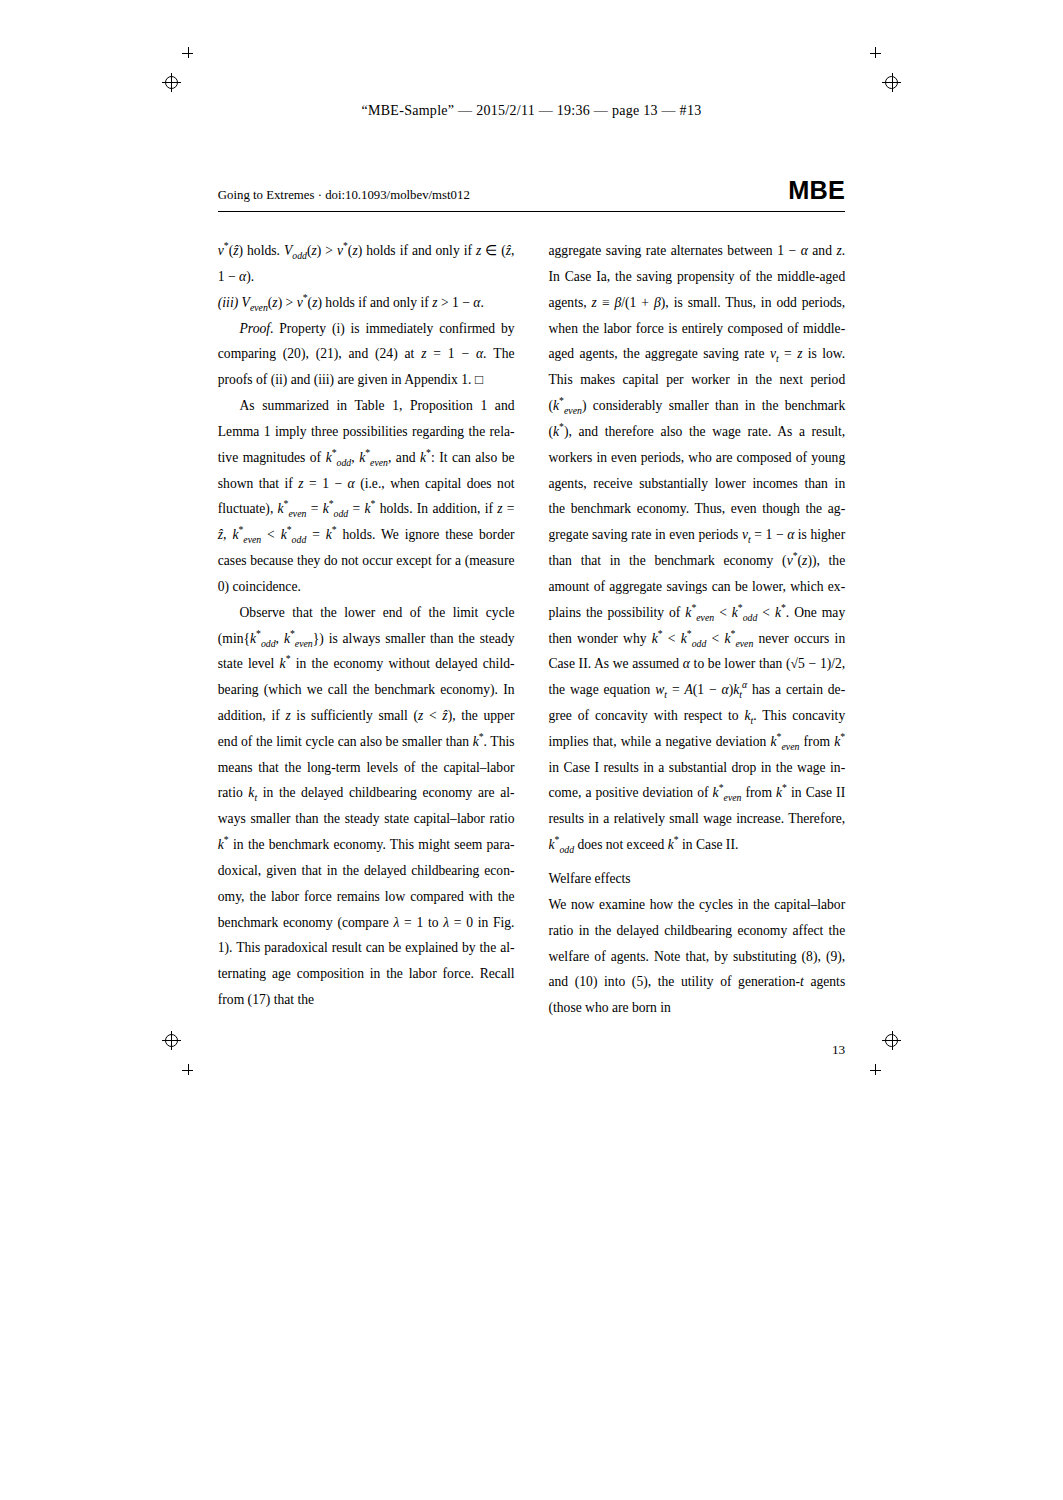“MBE-Sample” — 2015/2/11 — 19:36 — page 13 — #13
Going to Extremes · doi:10.1093/molbev/mst012
MBE
v*(ẑ) holds. Vodd(z) > v*(z) holds if and only if z ∈ (ẑ, 1 − α).
(iii) Veven(z) > v*(z) holds if and only if z > 1 − α.
Proof. Property (i) is immediately confirmed by comparing (20), (21), and (24) at z = 1 − α. The proofs of (ii) and (iii) are given in Appendix 1. □
As summarized in Table 1, Proposition 1 and Lemma 1 imply three possibilities regarding the relative magnitudes of k*odd, k*even, and k*: It can also be shown that if z = 1 − α (i.e., when capital does not fluctuate), k*even = k*odd = k* holds. In addition, if z = ẑ, k*even < k*odd = k* holds. We ignore these border cases because they do not occur except for a (measure 0) coincidence.
Observe that the lower end of the limit cycle (min{k*odd, k*even}) is always smaller than the steady state level k* in the economy without delayed childbearing (which we call the benchmark economy). In addition, if z is sufficiently small (z < ẑ), the upper end of the limit cycle can also be smaller than k*. This means that the long-term levels of the capital–labor ratio kt in the delayed childbearing economy are always smaller than the steady state capital–labor ratio k* in the benchmark economy. This might seem paradoxical, given that in the delayed childbearing economy, the labor force remains low compared with the benchmark economy (compare λ = 1 to λ = 0 in Fig. 1). This paradoxical result can be explained by the alternating age composition in the labor force. Recall from (17) that the
aggregate saving rate alternates between 1 − α and z. In Case Ia, the saving propensity of the middle-aged agents, z ≡ β/(1 + β), is small. Thus, in odd periods, when the labor force is entirely composed of middle-aged agents, the aggregate saving rate vt = z is low. This makes capital per worker in the next period (k*even) considerably smaller than in the benchmark (k*), and therefore also the wage rate. As a result, workers in even periods, who are composed of young agents, receive substantially lower incomes than in the benchmark economy. Thus, even though the aggregate saving rate in even periods vt = 1 − α is higher than that in the benchmark economy (v*(z)), the amount of aggregate savings can be lower, which explains the possibility of k*even < k*odd < k*. One may then wonder why k* < k*odd < k*even never occurs in Case II. As we assumed α to be lower than (√5 − 1)/2, the wage equation wt = A(1 − α)ktα has a certain degree of concavity with respect to kt. This concavity implies that, while a negative deviation k*even from k* in Case I results in a substantial drop in the wage income, a positive deviation of k*even from k* in Case II results in a relatively small wage increase. Therefore, k*odd does not exceed k* in Case II.
Welfare effects
We now examine how the cycles in the capital–labor ratio in the delayed childbearing economy affect the welfare of agents. Note that, by substituting (8), (9), and (10) into (5), the utility of generation-t agents (those who are born in
13